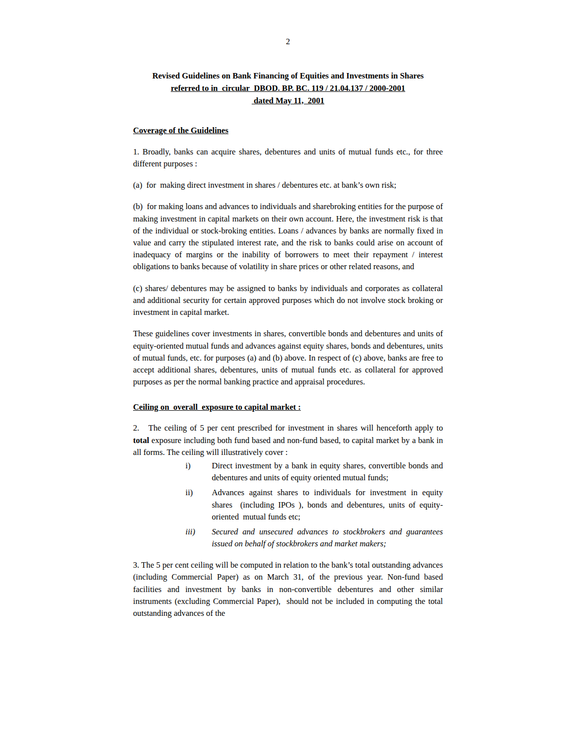2
Revised Guidelines on Bank Financing of Equities and Investments in Shares referred to in circular DBOD. BP. BC. 119 / 21.04.137 / 2000-2001 dated May 11, 2001
Coverage of the Guidelines
1. Broadly, banks can acquire shares, debentures and units of mutual funds etc., for three different purposes :
(a) for making direct investment in shares / debentures etc. at bank’s own risk;
(b) for making loans and advances to individuals and sharebroking entities for the purpose of making investment in capital markets on their own account. Here, the investment risk is that of the individual or stock-broking entities. Loans / advances by banks are normally fixed in value and carry the stipulated interest rate, and the risk to banks could arise on account of inadequacy of margins or the inability of borrowers to meet their repayment / interest obligations to banks because of volatility in share prices or other related reasons, and
(c) shares/ debentures may be assigned to banks by individuals and corporates as collateral and additional security for certain approved purposes which do not involve stock broking or investment in capital market.
These guidelines cover investments in shares, convertible bonds and debentures and units of equity-oriented mutual funds and advances against equity shares, bonds and debentures, units of mutual funds, etc. for purposes (a) and (b) above. In respect of (c) above, banks are free to accept additional shares, debentures, units of mutual funds etc. as collateral for approved purposes as per the normal banking practice and appraisal procedures.
Ceiling on overall exposure to capital market :
2. The ceiling of 5 per cent prescribed for investment in shares will henceforth apply to total exposure including both fund based and non-fund based, to capital market by a bank in all forms. The ceiling will illustratively cover :
i) Direct investment by a bank in equity shares, convertible bonds and debentures and units of equity oriented mutual funds;
ii) Advances against shares to individuals for investment in equity shares (including IPOs ), bonds and debentures, units of equity-oriented mutual funds etc;
iii) Secured and unsecured advances to stockbrokers and guarantees issued on behalf of stockbrokers and market makers;
3. The 5 per cent ceiling will be computed in relation to the bank’s total outstanding advances (including Commercial Paper) as on March 31, of the previous year. Non-fund based facilities and investment by banks in non-convertible debentures and other similar instruments (excluding Commercial Paper), should not be included in computing the total outstanding advances of the